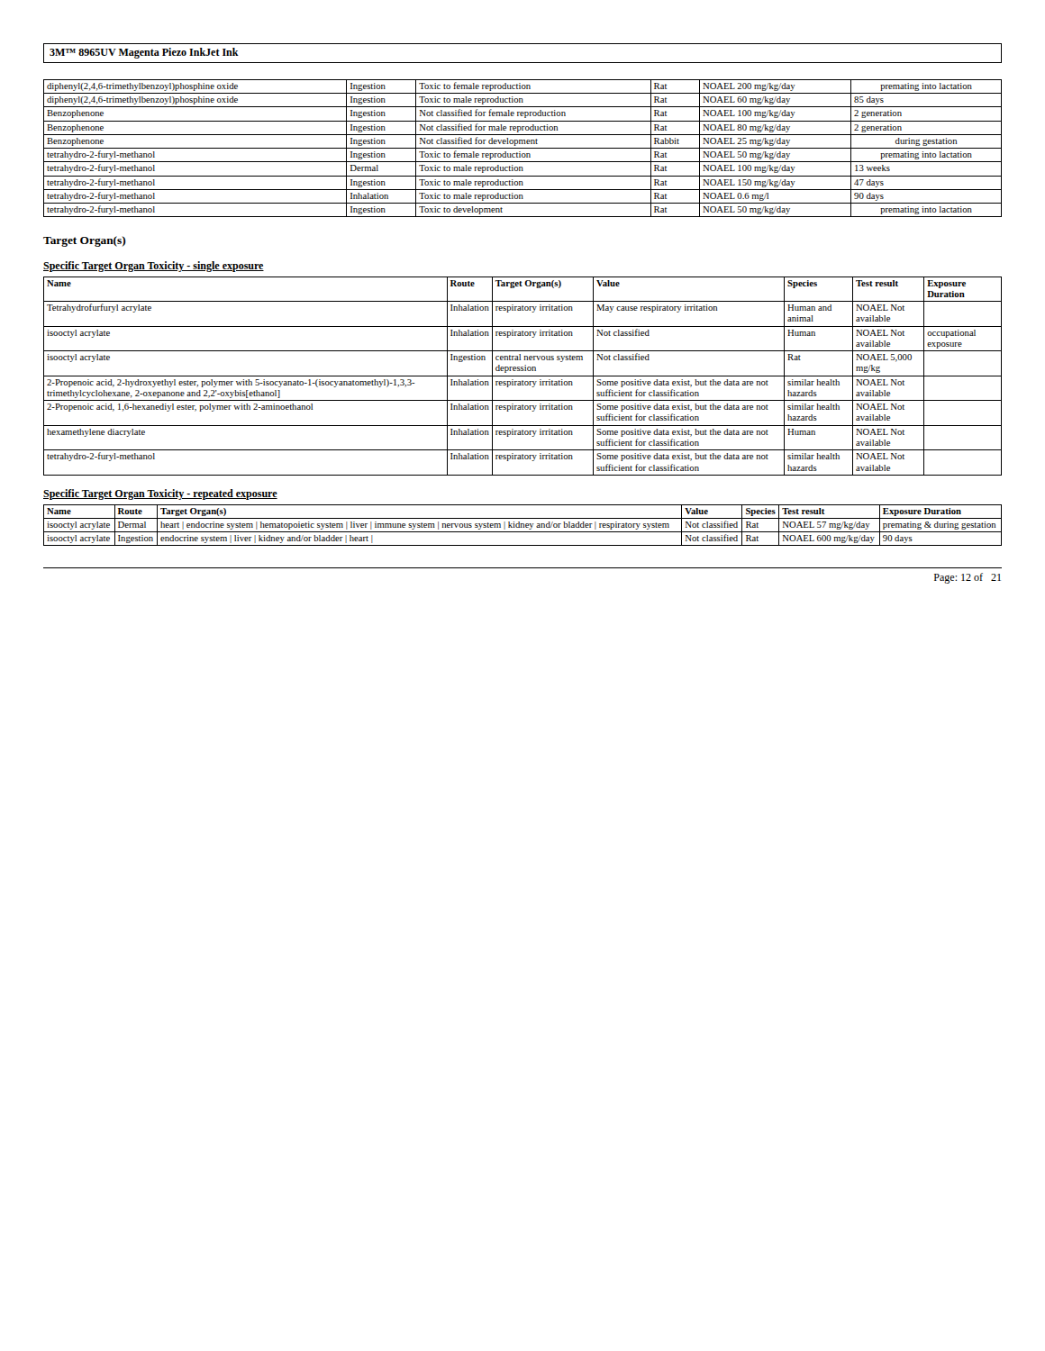3M™ 8965UV Magenta Piezo InkJet Ink
| diphenyl(2,4,6-trimethylbenzoyl)phosphine oxide | Ingestion | Toxic to female reproduction | Rat | NOAEL 200 mg/kg/day | premating into lactation |
| diphenyl(2,4,6-trimethylbenzoyl)phosphine oxide | Ingestion | Toxic to male reproduction | Rat | NOAEL 60 mg/kg/day | 85 days |
| Benzophenone | Ingestion | Not classified for female reproduction | Rat | NOAEL 100 mg/kg/day | 2 generation |
| Benzophenone | Ingestion | Not classified for male reproduction | Rat | NOAEL 80 mg/kg/day | 2 generation |
| Benzophenone | Ingestion | Not classified for development | Rabbit | NOAEL 25 mg/kg/day | during gestation |
| tetrahydro-2-furyl-methanol | Ingestion | Toxic to female reproduction | Rat | NOAEL 50 mg/kg/day | premating into lactation |
| tetrahydro-2-furyl-methanol | Dermal | Toxic to male reproduction | Rat | NOAEL 100 mg/kg/day | 13 weeks |
| tetrahydro-2-furyl-methanol | Ingestion | Toxic to male reproduction | Rat | NOAEL 150 mg/kg/day | 47 days |
| tetrahydro-2-furyl-methanol | Inhalation | Toxic to male reproduction | Rat | NOAEL 0.6 mg/l | 90 days |
| tetrahydro-2-furyl-methanol | Ingestion | Toxic to development | Rat | NOAEL 50 mg/kg/day | premating into lactation |
Target Organ(s)
Specific Target Organ Toxicity - single exposure
| Name | Route | Target Organ(s) | Value | Species | Test result | Exposure Duration |
| --- | --- | --- | --- | --- | --- | --- |
| Tetrahydrofurfuryl acrylate | Inhalation | respiratory irritation | May cause respiratory irritation | Human and animal | NOAEL Not available | |
| isooctyl acrylate | Inhalation | respiratory irritation | Not classified | Human | NOAEL Not available | occupational exposure |
| isooctyl acrylate | Ingestion | central nervous system depression | Not classified | Rat | NOAEL 5,000 mg/kg | |
| 2-Propenoic acid, 2-hydroxyethyl ester, polymer with 5-isocyanato-1-(isocyanatomethyl)-1,3,3-trimethylcyclohexane, 2-oxepanone and 2,2'-oxybis[ethanol] | Inhalation | respiratory irritation | Some positive data exist, but the data are not sufficient for classification | similar health hazards | NOAEL Not available | |
| 2-Propenoic acid, 1,6-hexanediyl ester, polymer with 2-aminoethanol | Inhalation | respiratory irritation | Some positive data exist, but the data are not sufficient for classification | similar health hazards | NOAEL Not available | |
| hexamethylene diacrylate | Inhalation | respiratory irritation | Some positive data exist, but the data are not sufficient for classification | Human | NOAEL Not available | |
| tetrahydro-2-furyl-methanol | Inhalation | respiratory irritation | Some positive data exist, but the data are not sufficient for classification | similar health hazards | NOAEL Not available | |
Specific Target Organ Toxicity - repeated exposure
| Name | Route | Target Organ(s) | Value | Species | Test result | Exposure Duration |
| --- | --- | --- | --- | --- | --- | --- |
| isooctyl acrylate | Dermal | heart / endocrine system / hematopoietic system / liver / immune system / nervous system / kidney and/or bladder / respiratory system | Not classified | Rat | NOAEL 57 mg/kg/day | premating & during gestation |
| isooctyl acrylate | Ingestion | endocrine system / liver / kidney and/or bladder / heart / | Not classified | Rat | NOAEL 600 mg/kg/day | 90 days |
Page: 12 of 21